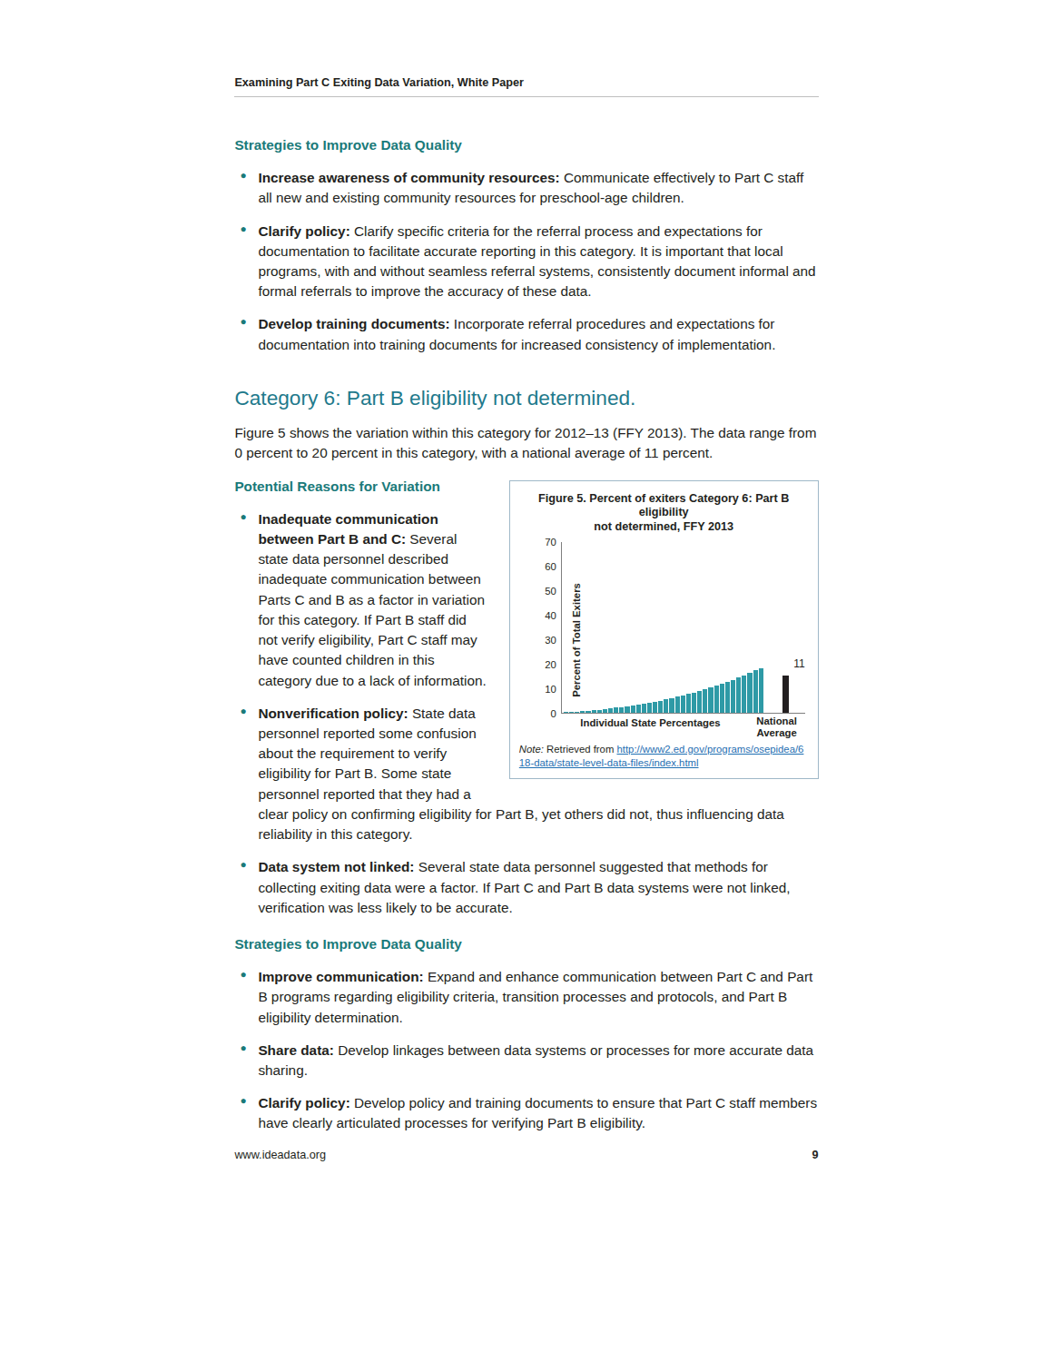Examining Part C Exiting Data Variation, White Paper
Strategies to Improve Data Quality
Increase awareness of community resources: Communicate effectively to Part C staff all new and existing community resources for preschool-age children.
Clarify policy: Clarify specific criteria for the referral process and expectations for documentation to facilitate accurate reporting in this category. It is important that local programs, with and without seamless referral systems, consistently document informal and formal referrals to improve the accuracy of these data.
Develop training documents: Incorporate referral procedures and expectations for documentation into training documents for increased consistency of implementation.
Category 6: Part B eligibility not determined.
Figure 5 shows the variation within this category for 2012–13 (FFY 2013). The data range from 0 percent to 20 percent in this category, with a national average of 11 percent.
Figure 5. Percent of exiters Category 6: Part B eligibility
not determined, FFY 2013
Percent of Total Exiters
70 60 50 40 30 20 10 0
11
Individual State Percentages National
Average
Note: Retrieved from http://www2.ed.gov/programs/osepidea/618-data/state-level-data-files/index.html
Potential Reasons for Variation
Inadequate communication between Part B and C: Several state data personnel described inadequate communication between Parts C and B as a factor in variation for this category. If Part B staff did not verify eligibility, Part C staff may have counted children in this category due to a lack of information.
Nonverification policy: State data personnel reported some confusion about the requirement to verify eligibility for Part B. Some state personnel reported that they had a clear policy on confirming eligibility for Part B, yet others did not, thus influencing data reliability in this category.
Data system not linked: Several state data personnel suggested that methods for collecting exiting data were a factor. If Part C and Part B data systems were not linked, verification was less likely to be accurate.
Strategies to Improve Data Quality
Improve communication: Expand and enhance communication between Part C and Part B programs regarding eligibility criteria, transition processes and protocols, and Part B eligibility determination.
Share data: Develop linkages between data systems or processes for more accurate data sharing.
Clarify policy: Develop policy and training documents to ensure that Part C staff members have clearly articulated processes for verifying Part B eligibility.
www.ideadata.org 9